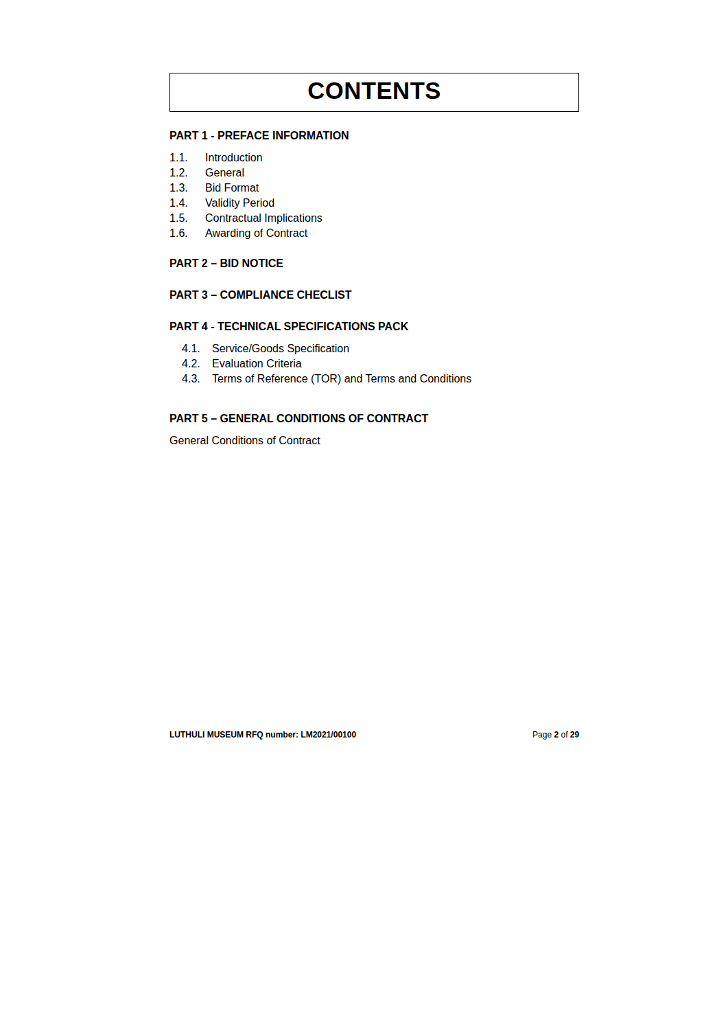CONTENTS
PART 1 - PREFACE INFORMATION
1.1. Introduction
1.2. General
1.3. Bid Format
1.4. Validity Period
1.5. Contractual Implications
1.6. Awarding of Contract
PART 2 – BID NOTICE
PART 3 – COMPLIANCE CHECLIST
PART 4 - TECHNICAL SPECIFICATIONS PACK
4.1. Service/Goods Specification
4.2. Evaluation Criteria
4.3. Terms of Reference (TOR) and Terms and Conditions
PART 5 – GENERAL CONDITIONS OF CONTRACT
General Conditions of Contract
LUTHULI MUSEUM RFQ number: LM2021/00100 Page 2 of 29